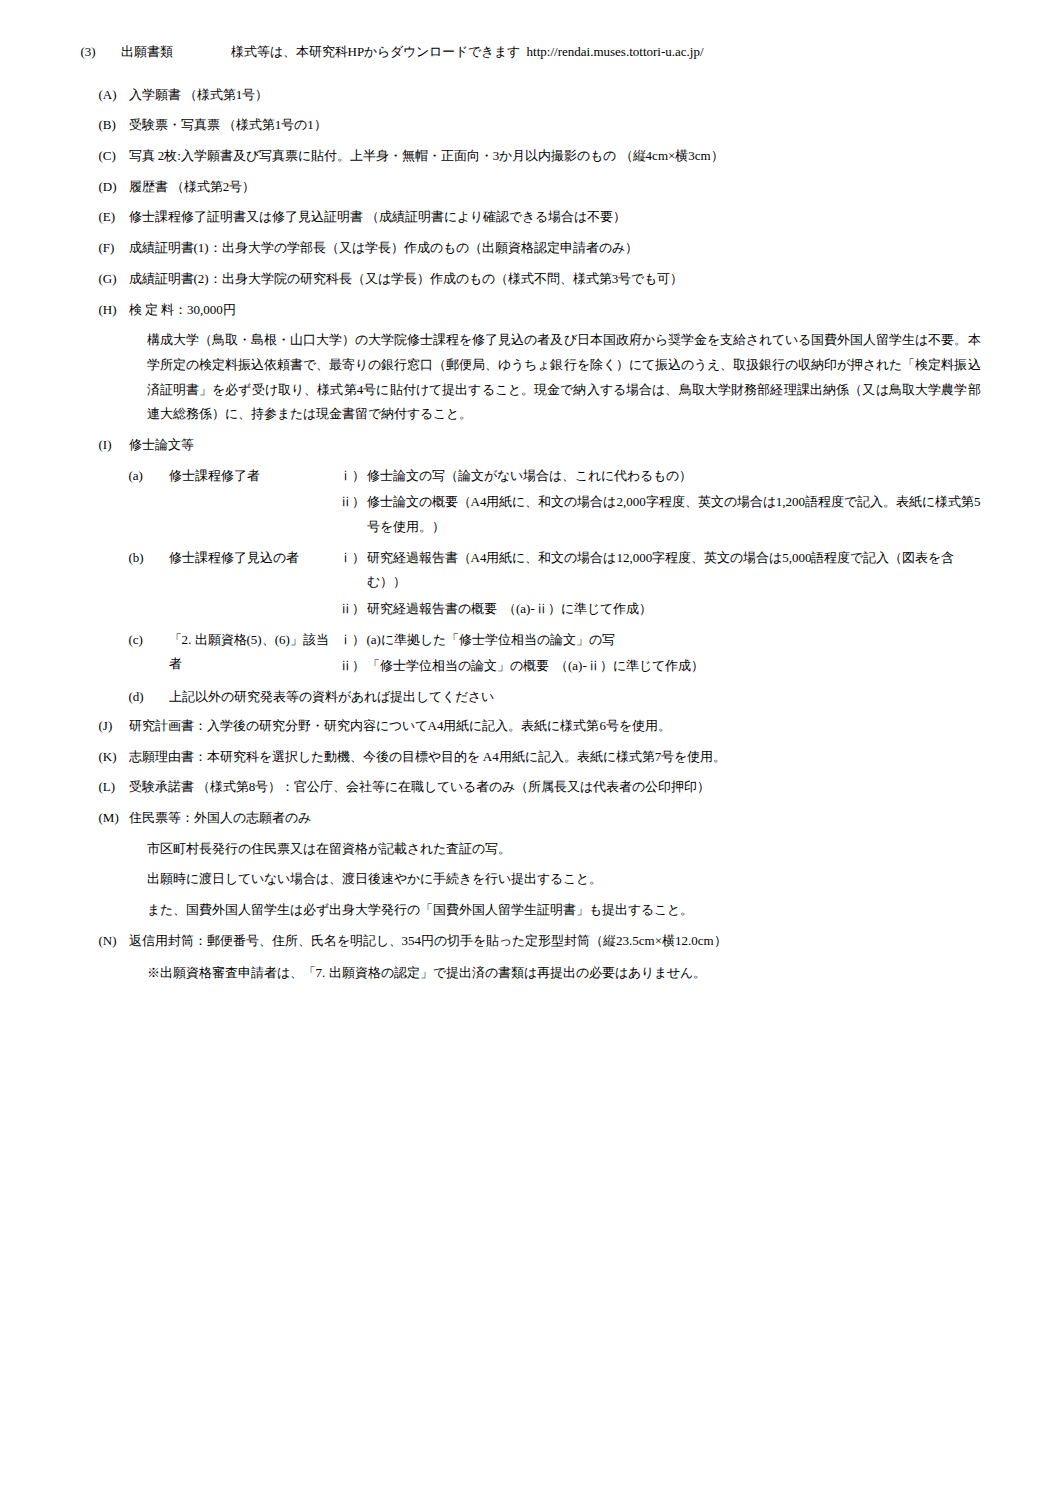(3)
出願書類
様式等は、本研究科HPからダウンロードできます http://rendai.muses.tottori-u.ac.jp/
(A)
入学願書 （様式第1号）
(B)
受験票・写真票 （様式第1号の1）
(C)
写真 2枚:入学願書及び写真票に貼付。上半身・無帽・正面向・3か月以内撮影のもの （縦4cm×横3cm）
(D)
履歴書 （様式第2号）
(E)
修士課程修了証明書又は修了見込証明書 （成績証明書により確認できる場合は不要）
(F)
成績証明書(1)：出身大学の学部長（又は学長）作成のもの（出願資格認定申請者のみ）
(G)
成績証明書(2)：出身大学院の研究科長（又は学長）作成のもの（様式不問、様式第3号でも可）
(H)
検 定 料：30,000円
構成大学（鳥取・島根・山口大学）の大学院修士課程を修了見込の者及び日本国政府から奨学金を支給されている国費外国人留学生は不要。本学所定の検定料振込依頼書で、最寄りの銀行窓口（郵便局、ゆうちょ銀行を除く）にて振込のうえ、取扱銀行の収納印が押された「検定料振込済証明書」を必ず受け取り、様式第4号に貼付けて提出すること。現金で納入する場合は、鳥取大学財務部経理課出納係（又は鳥取大学農学部連大総務係）に、持参または現金書留で納付すること。
(I)
修士論文等
(a)
修士課程修了者
ⅰ）
修士論文の写（論文がない場合は、これに代わるもの）
ⅱ）
修士論文の概要（A4用紙に、和文の場合は2,000字程度、英文の場合は1,200語程度で記入。表紙に様式第5号を使用。）
(b)
修士課程修了見込の者
ⅰ）
研究経過報告書（A4用紙に、和文の場合は12,000字程度、英文の場合は5,000語程度で記入（図表を含む））
ⅱ）
研究経過報告書の概要 （(a)-ⅱ）に準じて作成）
(c)
「2. 出願資格(5)、(6)」該当者
ⅰ）
(a)に準拠した「修士学位相当の論文」の写
ⅱ）
「修士学位相当の論文」の概要 （(a)-ⅱ）に準じて作成）
(d)
上記以外の研究発表等の資料があれば提出してください
(J)
研究計画書：入学後の研究分野・研究内容についてA4用紙に記入。表紙に様式第6号を使用。
(K)
志願理由書：本研究科を選択した動機、今後の目標や目的を A4用紙に記入。表紙に様式第7号を使用。
(L)
受験承諾書 （様式第8号）：官公庁、会社等に在職している者のみ（所属長又は代表者の公印押印）
(M)
住民票等：外国人の志願者のみ
市区町村長発行の住民票又は在留資格が記載された査証の写。
出願時に渡日していない場合は、渡日後速やかに手続きを行い提出すること。
また、国費外国人留学生は必ず出身大学発行の「国費外国人留学生証明書」も提出すること。
(N)
返信用封筒：郵便番号、住所、氏名を明記し、354円の切手を貼った定形型封筒（縦23.5cm×横12.0cm）
※出願資格審査申請者は、「7. 出願資格の認定」で提出済の書類は再提出の必要はありません。